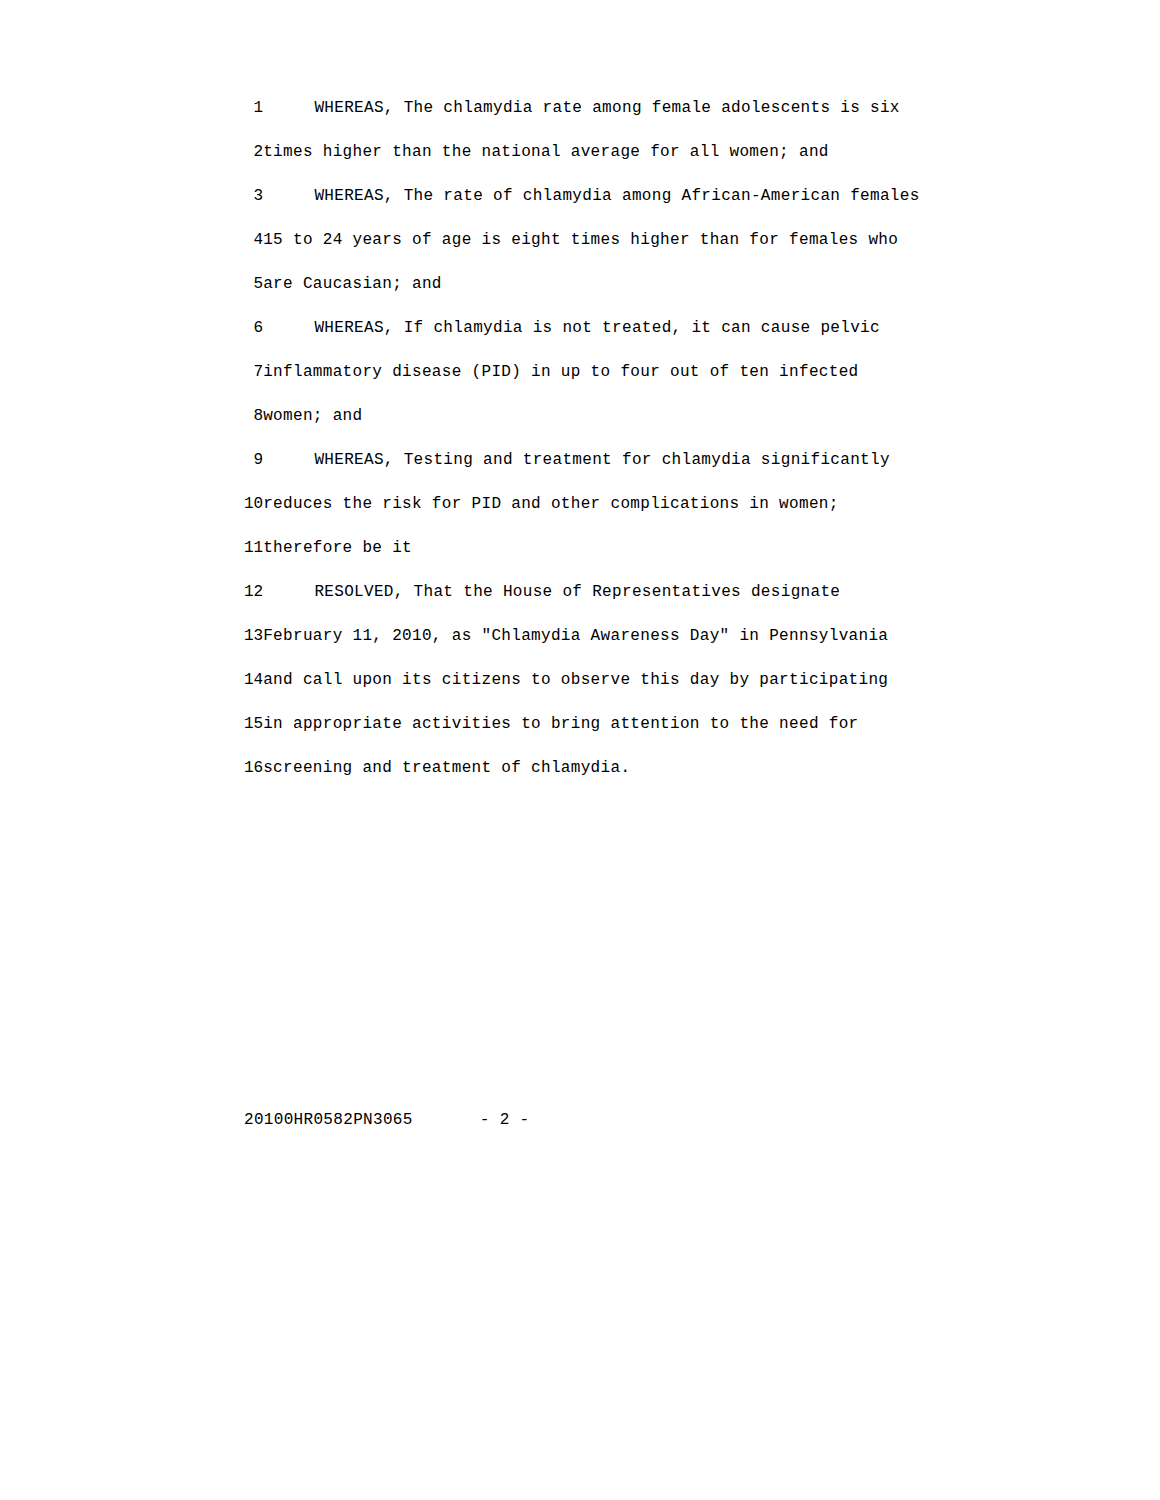| 1 | WHEREAS, The chlamydia rate among female adolescents is six |
| 2 | times higher than the national average for all women; and |
| 3 | WHEREAS, The rate of chlamydia among African-American females |
| 4 | 15 to 24 years of age is eight times higher than for females who |
| 5 | are Caucasian; and |
| 6 | WHEREAS, If chlamydia is not treated, it can cause pelvic |
| 7 | inflammatory disease (PID) in up to four out of ten infected |
| 8 | women; and |
| 9 | WHEREAS, Testing and treatment for chlamydia significantly |
| 10 | reduces the risk for PID and other complications in women; |
| 11 | therefore be it |
| 12 | RESOLVED, That the House of Representatives designate |
| 13 | February 11, 2010, as "Chlamydia Awareness Day" in Pennsylvania |
| 14 | and call upon its citizens to observe this day by participating |
| 15 | in appropriate activities to bring attention to the need for |
| 16 | screening and treatment of chlamydia. |
20100HR0582PN3065 - 2 -